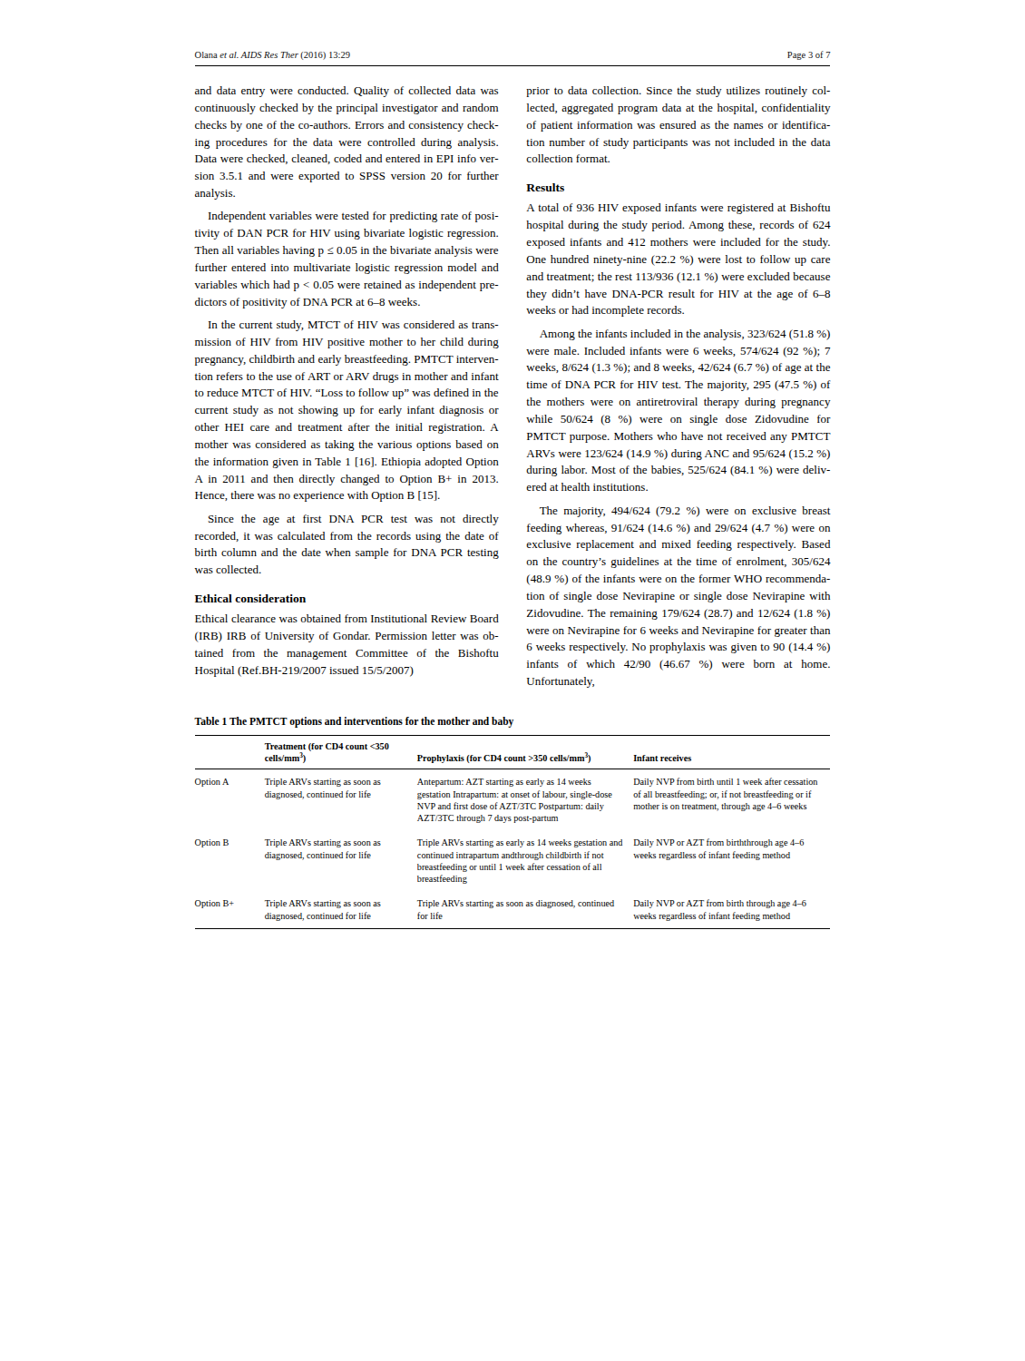Olana et al. AIDS Res Ther (2016) 13:29
Page 3 of 7
and data entry were conducted. Quality of collected data was continuously checked by the principal investigator and random checks by one of the co-authors. Errors and consistency checking procedures for the data were controlled during analysis. Data were checked, cleaned, coded and entered in EPI info version 3.5.1 and were exported to SPSS version 20 for further analysis.
Independent variables were tested for predicting rate of positivity of DAN PCR for HIV using bivariate logistic regression. Then all variables having p ≤ 0.05 in the bivariate analysis were further entered into multivariate logistic regression model and variables which had p < 0.05 were retained as independent predictors of positivity of DNA PCR at 6–8 weeks.
In the current study, MTCT of HIV was considered as transmission of HIV from HIV positive mother to her child during pregnancy, childbirth and early breastfeeding. PMTCT intervention refers to the use of ART or ARV drugs in mother and infant to reduce MTCT of HIV. “Loss to follow up” was defined in the current study as not showing up for early infant diagnosis or other HEI care and treatment after the initial registration. A mother was considered as taking the various options based on the information given in Table 1 [16]. Ethiopia adopted Option A in 2011 and then directly changed to Option B+ in 2013. Hence, there was no experience with Option B [15].
Since the age at first DNA PCR test was not directly recorded, it was calculated from the records using the date of birth column and the date when sample for DNA PCR testing was collected.
Ethical consideration
Ethical clearance was obtained from Institutional Review Board (IRB) IRB of University of Gondar. Permission letter was obtained from the management Committee of the Bishoftu Hospital (Ref.BH-219/2007 issued 15/5/2007)
prior to data collection. Since the study utilizes routinely collected, aggregated program data at the hospital, confidentiality of patient information was ensured as the names or identification number of study participants was not included in the data collection format.
Results
A total of 936 HIV exposed infants were registered at Bishoftu hospital during the study period. Among these, records of 624 exposed infants and 412 mothers were included for the study. One hundred ninety-nine (22.2 %) were lost to follow up care and treatment; the rest 113/936 (12.1 %) were excluded because they didn’t have DNA-PCR result for HIV at the age of 6–8 weeks or had incomplete records.
Among the infants included in the analysis, 323/624 (51.8 %) were male. Included infants were 6 weeks, 574/624 (92 %); 7 weeks, 8/624 (1.3 %); and 8 weeks, 42/624 (6.7 %) of age at the time of DNA PCR for HIV test. The majority, 295 (47.5 %) of the mothers were on antiretroviral therapy during pregnancy while 50/624 (8 %) were on single dose Zidovudine for PMTCT purpose. Mothers who have not received any PMTCT ARVs were 123/624 (14.9 %) during ANC and 95/624 (15.2 %) during labor. Most of the babies, 525/624 (84.1 %) were delivered at health institutions.
The majority, 494/624 (79.2 %) were on exclusive breast feeding whereas, 91/624 (14.6 %) and 29/624 (4.7 %) were on exclusive replacement and mixed feeding respectively. Based on the country’s guidelines at the time of enrolment, 305/624 (48.9 %) of the infants were on the former WHO recommendation of single dose Nevirapine or single dose Nevirapine with Zidovudine. The remaining 179/624 (28.7) and 12/624 (1.8 %) were on Nevirapine for 6 weeks and Nevirapine for greater than 6 weeks respectively. No prophylaxis was given to 90 (14.4 %) infants of which 42/90 (46.67 %) were born at home. Unfortunately,
Table 1 The PMTCT options and interventions for the mother and baby
| | Treatment (for CD4 count <350 cells/mm 3 ) | Prophylaxis (for CD4 count >350 cells/mm 3 ) | Infant receives |
| --- | --- | --- | --- |
| Option A | Triple ARVs starting as soon as diagnosed, continued for life | Antepartum: AZT starting as early as 14 weeks gestation Intrapartum: at onset of labour, single-dose NVP and first dose of AZT/3TC Postpartum: daily AZT/3TC through 7 days post-partum | Daily NVP from birth until 1 week after cessation of all breastfeeding; or, if not breastfeeding or if mother is on treatment, through age 4–6 weeks |
| Option B | Triple ARVs starting as soon as diagnosed, continued for life | Triple ARVs starting as early as 14 weeks gestation and continued intrapartum andthrough childbirth if not breastfeeding or until 1 week after cessation of all breastfeeding | Daily NVP or AZT from birththrough age 4–6 weeks regardless of infant feeding method |
| Option B+ | Triple ARVs starting as soon as diagnosed, continued for life | Triple ARVs starting as soon as diagnosed, continued for life | Daily NVP or AZT from birth through age 4–6 weeks regardless of infant feeding method |